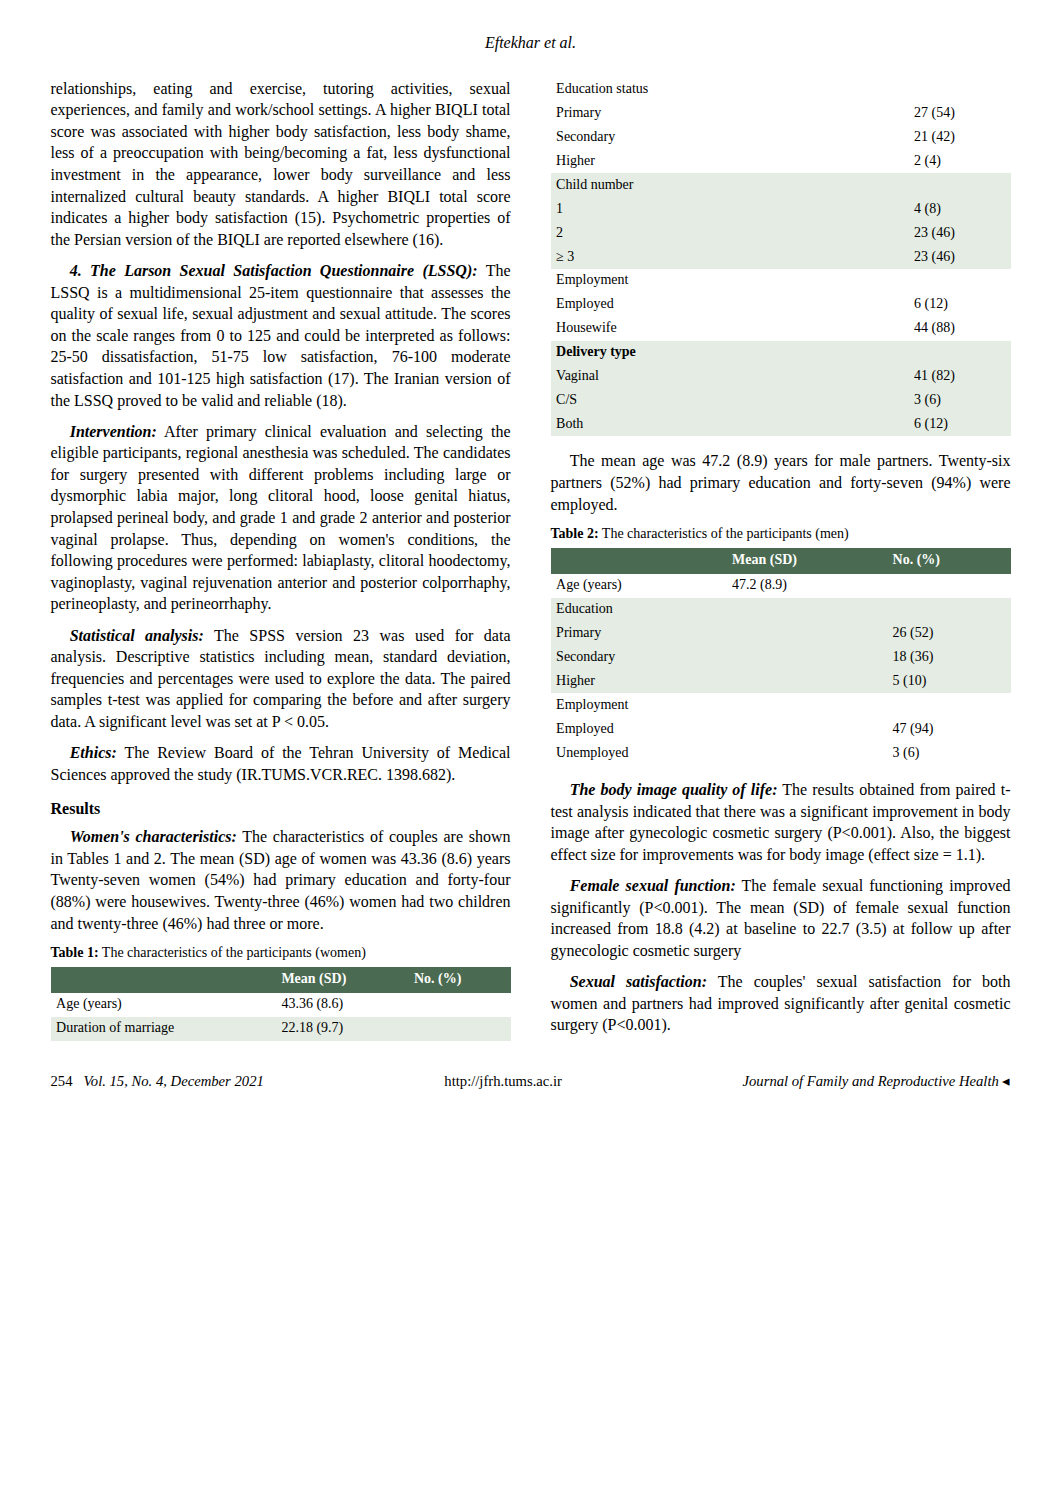Eftekhar et al.
relationships, eating and exercise, tutoring activities, sexual experiences, and family and work/school settings. A higher BIQLI total score was associated with higher body satisfaction, less body shame, less of a preoccupation with being/becoming a fat, less dysfunctional investment in the appearance, lower body surveillance and less internalized cultural beauty standards. A higher BIQLI total score indicates a higher body satisfaction (15). Psychometric properties of the Persian version of the BIQLI are reported elsewhere (16).
4. The Larson Sexual Satisfaction Questionnaire (LSSQ): The LSSQ is a multidimensional 25-item questionnaire that assesses the quality of sexual life, sexual adjustment and sexual attitude. The scores on the scale ranges from 0 to 125 and could be interpreted as follows: 25-50 dissatisfaction, 51-75 low satisfaction, 76-100 moderate satisfaction and 101-125 high satisfaction (17). The Iranian version of the LSSQ proved to be valid and reliable (18).
Intervention: After primary clinical evaluation and selecting the eligible participants, regional anesthesia was scheduled. The candidates for surgery presented with different problems including large or dysmorphic labia major, long clitoral hood, loose genital hiatus, prolapsed perineal body, and grade 1 and grade 2 anterior and posterior vaginal prolapse. Thus, depending on women's conditions, the following procedures were performed: labiaplasty, clitoral hoodectomy, vaginoplasty, vaginal rejuvenation anterior and posterior colporrhaphy, perineoplasty, and perineorrhaphy.
Statistical analysis: The SPSS version 23 was used for data analysis. Descriptive statistics including mean, standard deviation, frequencies and percentages were used to explore the data. The paired samples t-test was applied for comparing the before and after surgery data. A significant level was set at P < 0.05.
Ethics: The Review Board of the Tehran University of Medical Sciences approved the study (IR.TUMS.VCR.REC. 1398.682).
Results
Women's characteristics: The characteristics of couples are shown in Tables 1 and 2. The mean (SD) age of women was 43.36 (8.6) years Twenty-seven women (54%) had primary education and forty-four (88%) were housewives. Twenty-three (46%) women had two children and twenty-three (46%) had three or more.
Table 1: The characteristics of the participants (women)
| | Mean (SD) | No. (%) |
| --- | --- | --- |
| Age (years) | 43.36 (8.6) | |
| Duration of marriage | 22.18 (9.7) | |
| Education status | | |
| Primary | | 27 (54) |
| Secondary | | 21 (42) |
| Higher | | 2 (4) |
| Child number | | |
| 1 | | 4 (8) |
| 2 | | 23 (46) |
| ≥ 3 | | 23 (46) |
| Employment | | |
| Employed | | 6 (12) |
| Housewife | | 44 (88) |
| Delivery type | | |
| Vaginal | | 41 (82) |
| C/S | | 3 (6) |
| Both | | 6 (12) |
The mean age was 47.2 (8.9) years for male partners. Twenty-six partners (52%) had primary education and forty-seven (94%) were employed.
Table 2: The characteristics of the participants (men)
| | Mean (SD) | No. (%) |
| --- | --- | --- |
| Age (years) | 47.2 (8.9) | |
| Education | | |
| Primary | | 26 (52) |
| Secondary | | 18 (36) |
| Higher | | 5 (10) |
| Employment | | |
| Employed | | 47 (94) |
| Unemployed | | 3 (6) |
The body image quality of life: The results obtained from paired t-test analysis indicated that there was a significant improvement in body image after gynecologic cosmetic surgery (P<0.001). Also, the biggest effect size for improvements was for body image (effect size = 1.1).
Female sexual function: The female sexual functioning improved significantly (P<0.001). The mean (SD) of female sexual function increased from 18.8 (4.2) at baseline to 22.7 (3.5) at follow up after gynecologic cosmetic surgery
Sexual satisfaction: The couples' sexual satisfaction for both women and partners had improved significantly after genital cosmetic surgery (P<0.001).
254 Vol. 15, No. 4, December 2021
http://jfrh.tums.ac.ir
Journal of Family and Reproductive Health ◂